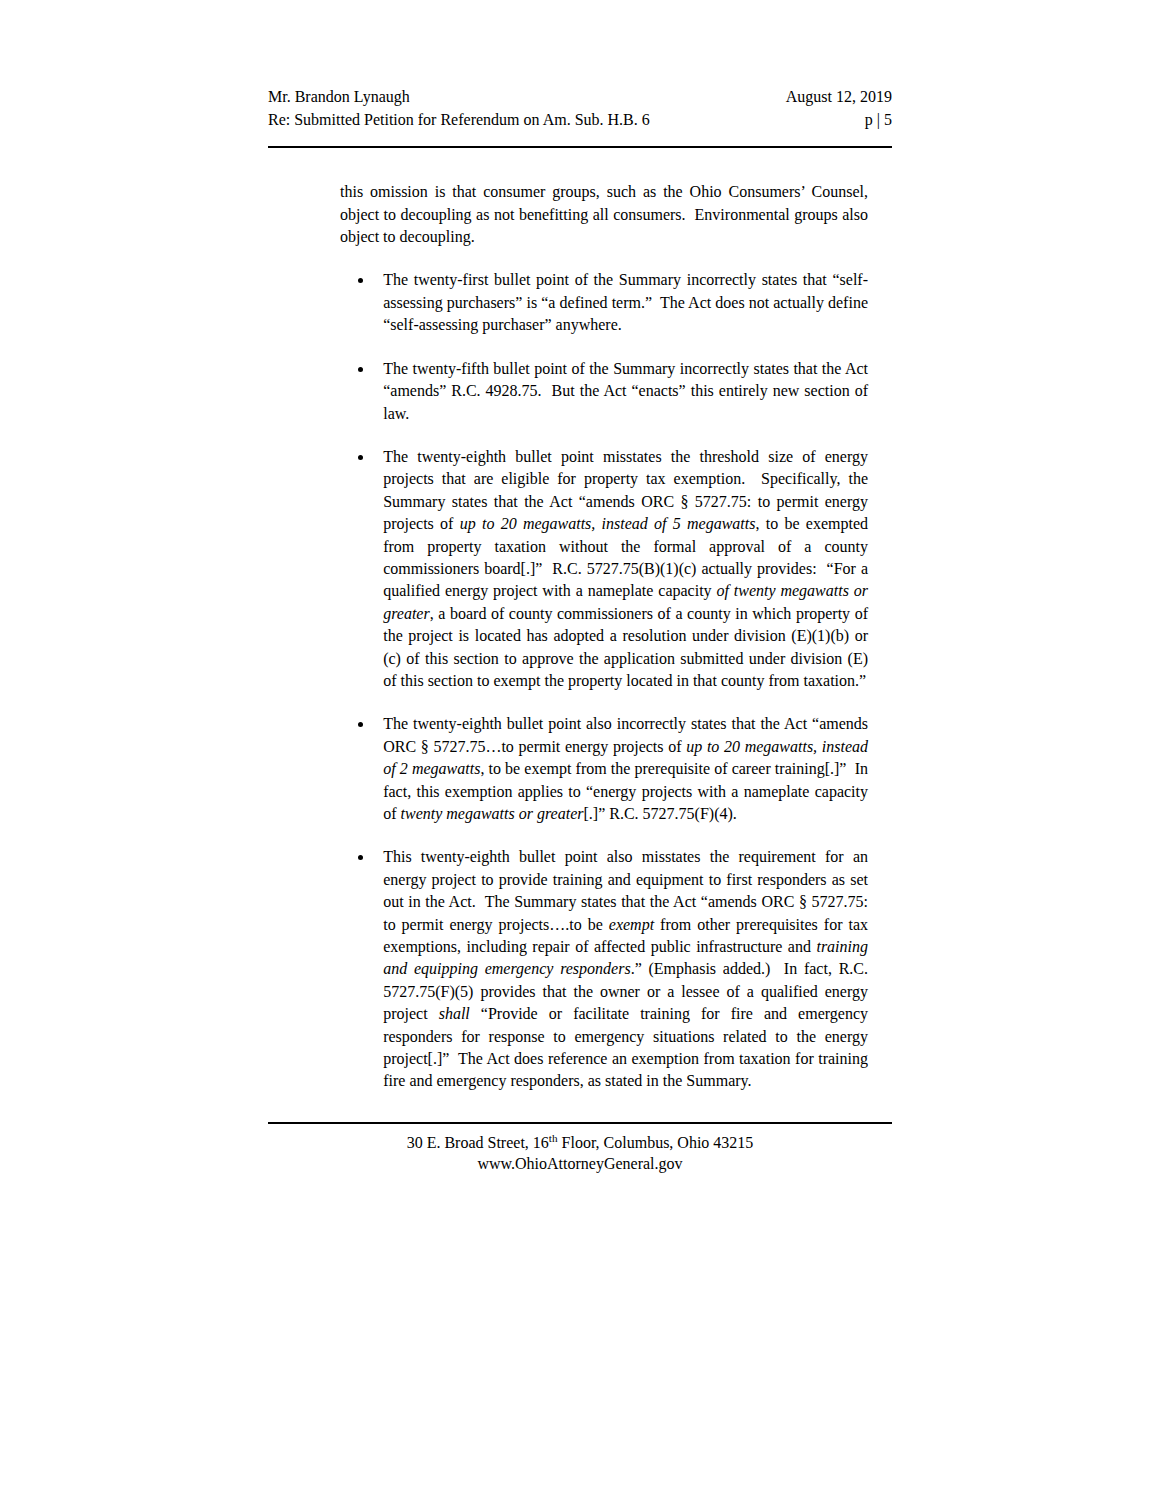Mr. Brandon Lynaugh
Re: Submitted Petition for Referendum on Am. Sub. H.B. 6
August 12, 2019
p | 5
this omission is that consumer groups, such as the Ohio Consumers’ Counsel, object to decoupling as not benefitting all consumers. Environmental groups also object to decoupling.
The twenty-first bullet point of the Summary incorrectly states that “self-assessing purchasers” is “a defined term.” The Act does not actually define “self-assessing purchaser” anywhere.
The twenty-fifth bullet point of the Summary incorrectly states that the Act “amends” R.C. 4928.75. But the Act “enacts” this entirely new section of law.
The twenty-eighth bullet point misstates the threshold size of energy projects that are eligible for property tax exemption. Specifically, the Summary states that the Act “amends ORC § 5727.75: to permit energy projects of up to 20 megawatts, instead of 5 megawatts, to be exempted from property taxation without the formal approval of a county commissioners board[.]” R.C. 5727.75(B)(1)(c) actually provides: “For a qualified energy project with a nameplate capacity of twenty megawatts or greater, a board of county commissioners of a county in which property of the project is located has adopted a resolution under division (E)(1)(b) or (c) of this section to approve the application submitted under division (E) of this section to exempt the property located in that county from taxation.”
The twenty-eighth bullet point also incorrectly states that the Act “amends ORC § 5727.75…to permit energy projects of up to 20 megawatts, instead of 2 megawatts, to be exempt from the prerequisite of career training[.]” In fact, this exemption applies to “energy projects with a nameplate capacity of twenty megawatts or greater[.]” R.C. 5727.75(F)(4).
This twenty-eighth bullet point also misstates the requirement for an energy project to provide training and equipment to first responders as set out in the Act. The Summary states that the Act “amends ORC § 5727.75: to permit energy projects….to be exempt from other prerequisites for tax exemptions, including repair of affected public infrastructure and training and equipping emergency responders.” (Emphasis added.) In fact, R.C. 5727.75(F)(5) provides that the owner or a lessee of a qualified energy project shall “Provide or facilitate training for fire and emergency responders for response to emergency situations related to the energy project[.]” The Act does reference an exemption from taxation for training fire and emergency responders, as stated in the Summary.
30 E. Broad Street, 16th Floor, Columbus, Ohio 43215
www.OhioAttorneyGeneral.gov